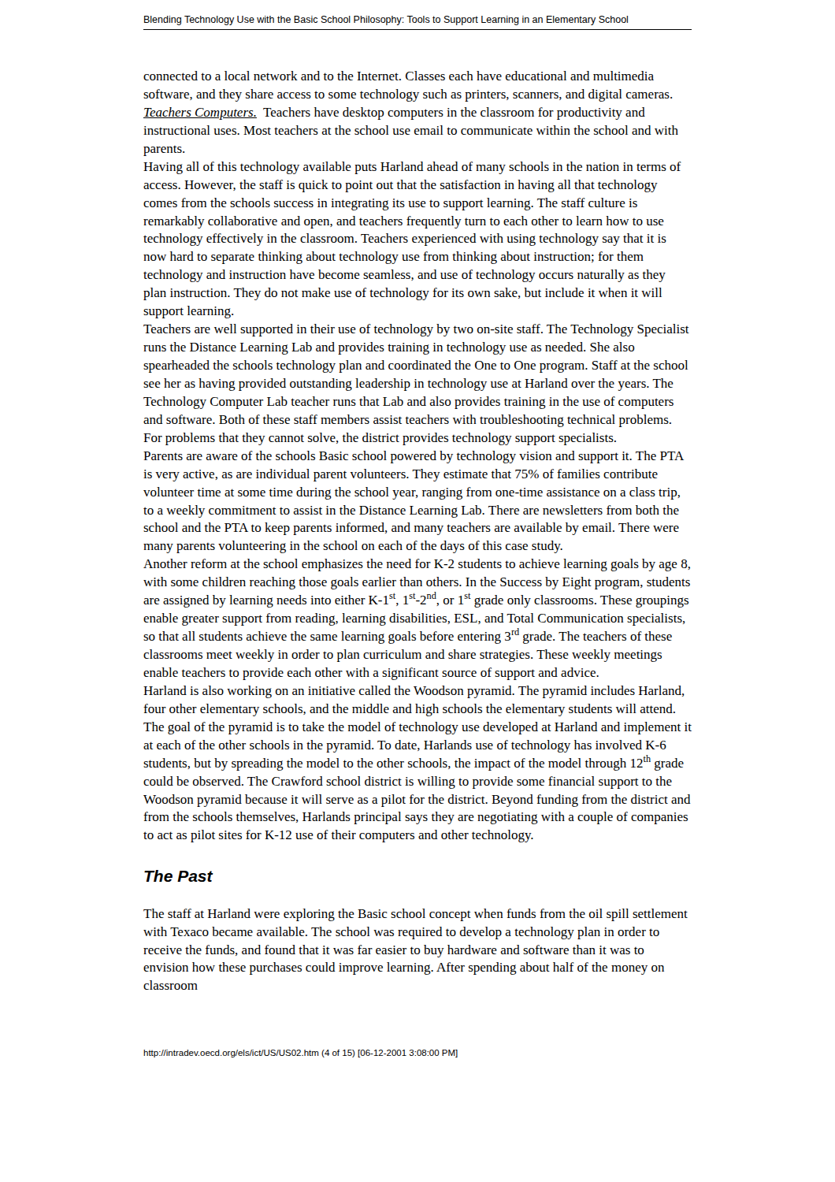Blending Technology Use with the Basic School Philosophy: Tools to Support Learning in an Elementary School
connected to a local network and to the Internet. Classes each have educational and multimedia software, and they share access to some technology such as printers, scanners, and digital cameras.
Teachers Computers. Teachers have desktop computers in the classroom for productivity and instructional uses. Most teachers at the school use email to communicate within the school and with parents.
Having all of this technology available puts Harland ahead of many schools in the nation in terms of access. However, the staff is quick to point out that the satisfaction in having all that technology comes from the schools success in integrating its use to support learning. The staff culture is remarkably collaborative and open, and teachers frequently turn to each other to learn how to use technology effectively in the classroom. Teachers experienced with using technology say that it is now hard to separate thinking about technology use from thinking about instruction; for them technology and instruction have become seamless, and use of technology occurs naturally as they plan instruction. They do not make use of technology for its own sake, but include it when it will support learning.
Teachers are well supported in their use of technology by two on-site staff. The Technology Specialist runs the Distance Learning Lab and provides training in technology use as needed. She also spearheaded the schools technology plan and coordinated the One to One program. Staff at the school see her as having provided outstanding leadership in technology use at Harland over the years. The Technology Computer Lab teacher runs that Lab and also provides training in the use of computers and software. Both of these staff members assist teachers with troubleshooting technical problems. For problems that they cannot solve, the district provides technology support specialists.
Parents are aware of the schools Basic school powered by technology vision and support it. The PTA is very active, as are individual parent volunteers. They estimate that 75% of families contribute volunteer time at some time during the school year, ranging from one-time assistance on a class trip, to a weekly commitment to assist in the Distance Learning Lab. There are newsletters from both the school and the PTA to keep parents informed, and many teachers are available by email. There were many parents volunteering in the school on each of the days of this case study.
Another reform at the school emphasizes the need for K-2 students to achieve learning goals by age 8, with some children reaching those goals earlier than others. In the Success by Eight program, students are assigned by learning needs into either K-1st, 1st-2nd, or 1st grade only classrooms. These groupings enable greater support from reading, learning disabilities, ESL, and Total Communication specialists, so that all students achieve the same learning goals before entering 3rd grade. The teachers of these classrooms meet weekly in order to plan curriculum and share strategies. These weekly meetings enable teachers to provide each other with a significant source of support and advice.
Harland is also working on an initiative called the Woodson pyramid. The pyramid includes Harland, four other elementary schools, and the middle and high schools the elementary students will attend. The goal of the pyramid is to take the model of technology use developed at Harland and implement it at each of the other schools in the pyramid. To date, Harlands use of technology has involved K-6 students, but by spreading the model to the other schools, the impact of the model through 12th grade could be observed. The Crawford school district is willing to provide some financial support to the Woodson pyramid because it will serve as a pilot for the district. Beyond funding from the district and from the schools themselves, Harlands principal says they are negotiating with a couple of companies to act as pilot sites for K-12 use of their computers and other technology.
The Past
The staff at Harland were exploring the Basic school concept when funds from the oil spill settlement with Texaco became available. The school was required to develop a technology plan in order to receive the funds, and found that it was far easier to buy hardware and software than it was to envision how these purchases could improve learning. After spending about half of the money on classroom
http://intradev.oecd.org/els/ict/US/US02.htm (4 of 15) [06-12-2001 3:08:00 PM]